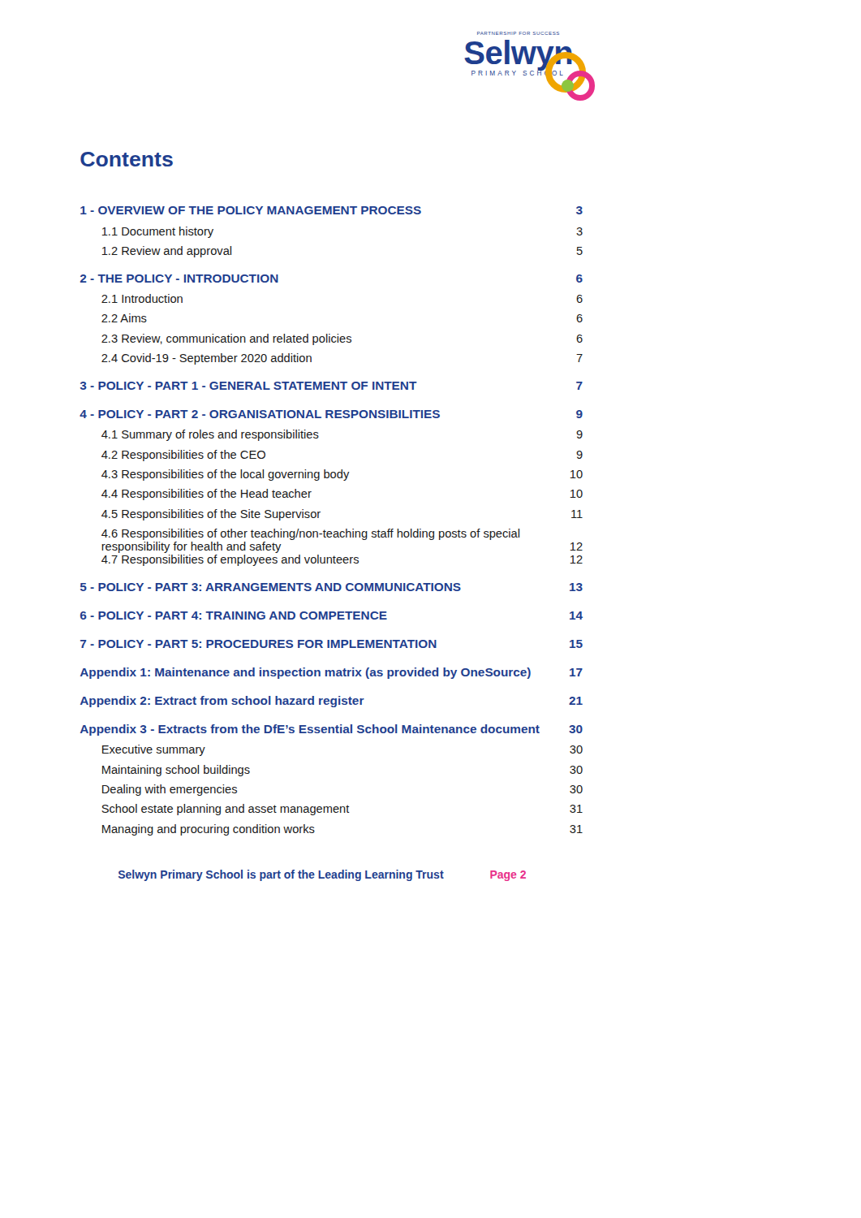Partnership for Success
Selwyn
Primary School
Contents
1 - OVERVIEW OF THE POLICY MANAGEMENT PROCESS 3
1.1 Document history 3
1.2 Review and approval 5
2 - THE POLICY - INTRODUCTION 6
2.1 Introduction 6
2.2 Aims 6
2.3 Review, communication and related policies 6
2.4 Covid-19 - September 2020 addition 7
3 - POLICY - PART 1 - GENERAL STATEMENT OF INTENT 7
4 - POLICY - PART 2 - ORGANISATIONAL RESPONSIBILITIES 9
4.1 Summary of roles and responsibilities 9
4.2 Responsibilities of the CEO 9
4.3 Responsibilities of the local governing body 10
4.4 Responsibilities of the Head teacher 10
4.5 Responsibilities of the Site Supervisor 11
4.6 Responsibilities of other teaching/non-teaching staff holding posts of special responsibility for health and safety 12
4.7 Responsibilities of employees and volunteers 12
5 - POLICY - PART 3: ARRANGEMENTS AND COMMUNICATIONS 13
6 - POLICY - PART 4: TRAINING AND COMPETENCE 14
7 - POLICY - PART 5: PROCEDURES FOR IMPLEMENTATION 15
Appendix 1: Maintenance and inspection matrix (as provided by OneSource) 17
Appendix 2: Extract from school hazard register 21
Appendix 3 - Extracts from the DfE’s Essential School Maintenance document 30
Executive summary 30
Maintaining school buildings 30
Dealing with emergencies 30
School estate planning and asset management 31
Managing and procuring condition works 31
Selwyn Primary School is part of the Leading Learning Trust Page 2